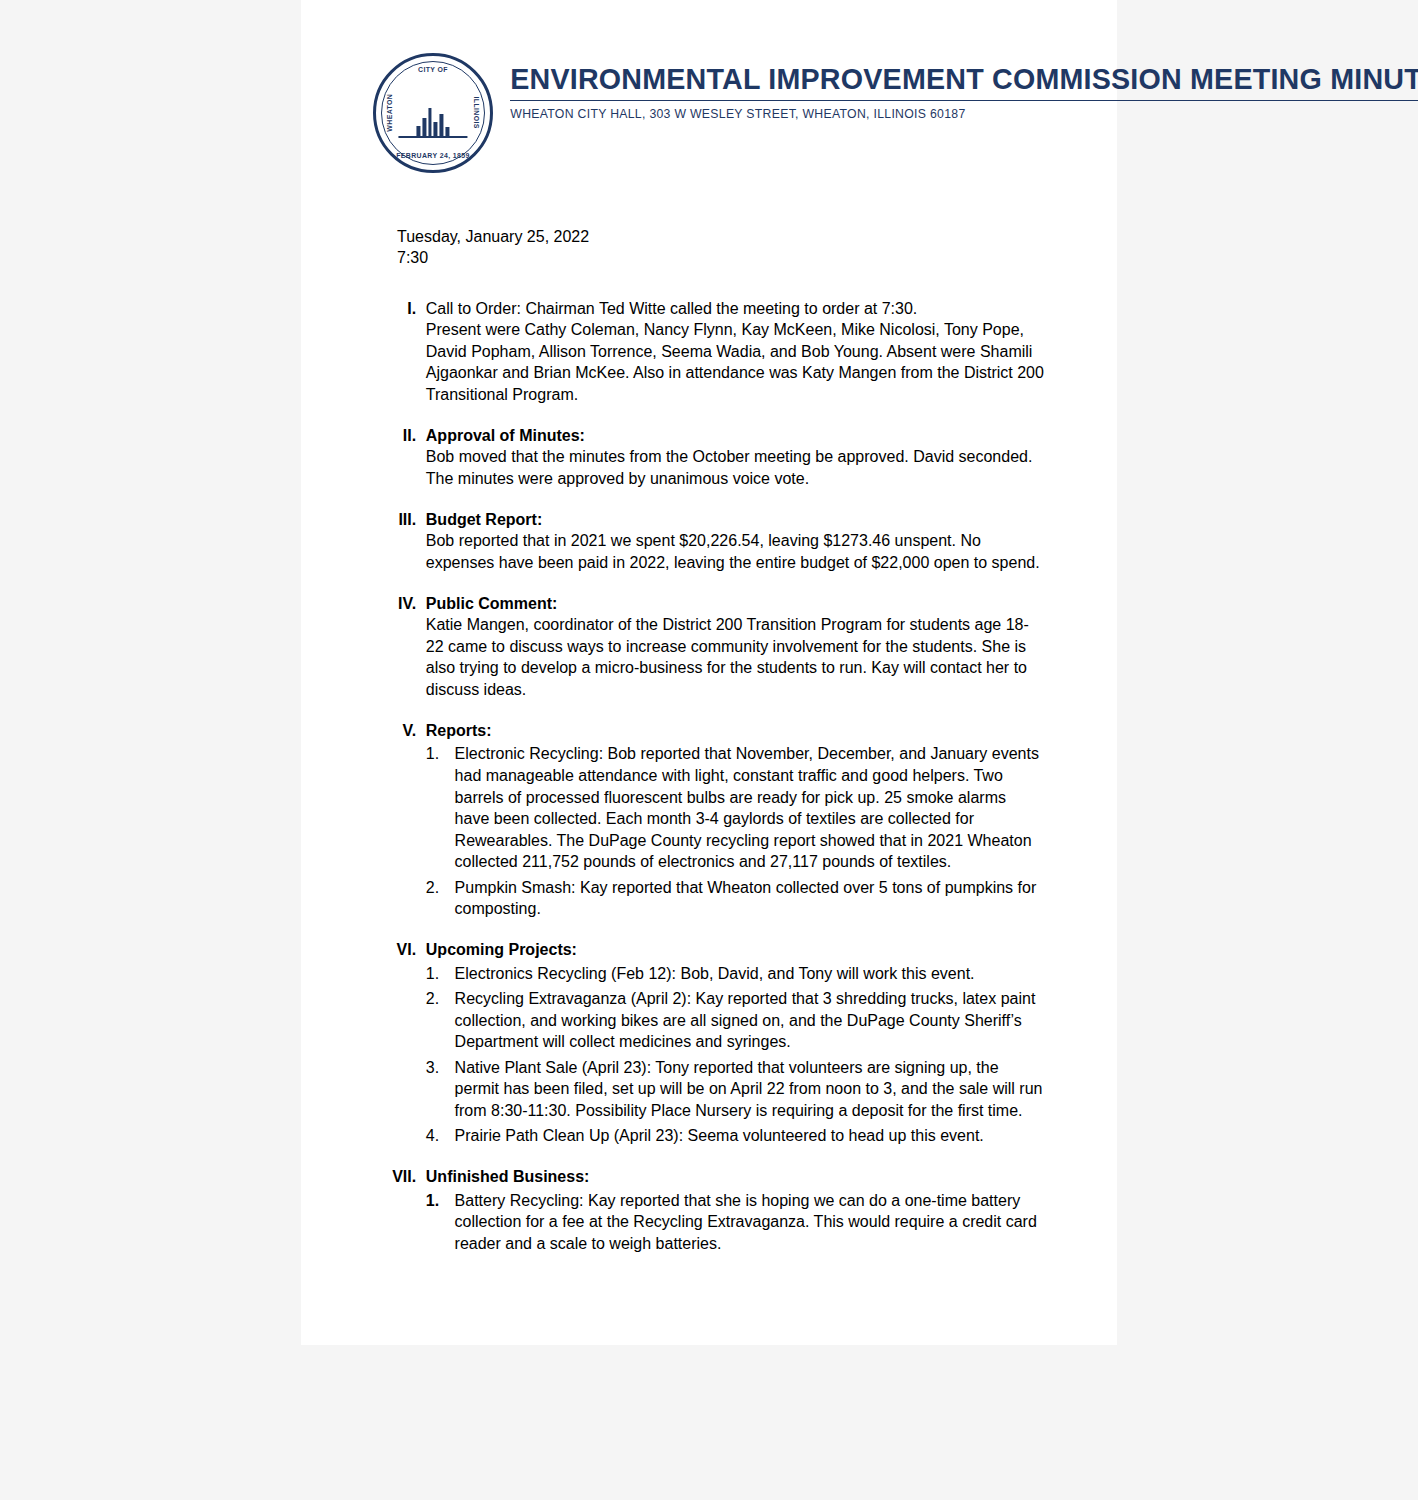City of
Wheaton
Illinois
February 24, 1859
ENVIRONMENTAL IMPROVEMENT COMMISSION MEETING MINUTES
Wheaton City Hall, 303 W Wesley Street, Wheaton, Illinois 60187
Tuesday, January 25, 2022
7:30
Call to Order: Chairman Ted Witte called the meeting to order at 7:30.
Present were Cathy Coleman, Nancy Flynn, Kay McKeen, Mike Nicolosi, Tony Pope, David Popham, Allison Torrence, Seema Wadia, and Bob Young. Absent were Shamili Ajgaonkar and Brian McKee. Also in attendance was Katy Mangen from the District 200 Transitional Program.
Approval of Minutes:
Bob moved that the minutes from the October meeting be approved. David seconded. The minutes were approved by unanimous voice vote.
Budget Report:
Bob reported that in 2021 we spent $20,226.54, leaving $1273.46 unspent. No expenses have been paid in 2022, leaving the entire budget of $22,000 open to spend.
Public Comment:
Katie Mangen, coordinator of the District 200 Transition Program for students age 18-22 came to discuss ways to increase community involvement for the students. She is also trying to develop a micro-business for the students to run. Kay will contact her to discuss ideas.
Reports:
Electronic Recycling: Bob reported that November, December, and January events had manageable attendance with light, constant traffic and good helpers. Two barrels of processed fluorescent bulbs are ready for pick up. 25 smoke alarms have been collected. Each month 3-4 gaylords of textiles are collected for Rewearables. The DuPage County recycling report showed that in 2021 Wheaton collected 211,752 pounds of electronics and 27,117 pounds of textiles.
Pumpkin Smash: Kay reported that Wheaton collected over 5 tons of pumpkins for composting.
Upcoming Projects:
Electronics Recycling (Feb 12): Bob, David, and Tony will work this event.
Recycling Extravaganza (April 2): Kay reported that 3 shredding trucks, latex paint collection, and working bikes are all signed on, and the DuPage County Sheriff’s Department will collect medicines and syringes.
Native Plant Sale (April 23): Tony reported that volunteers are signing up, the permit has been filed, set up will be on April 22 from noon to 3, and the sale will run from 8:30-11:30. Possibility Place Nursery is requiring a deposit for the first time.
Prairie Path Clean Up (April 23): Seema volunteered to head up this event.
Unfinished Business:
Battery Recycling: Kay reported that she is hoping we can do a one-time battery collection for a fee at the Recycling Extravaganza. This would require a credit card reader and a scale to weigh batteries.